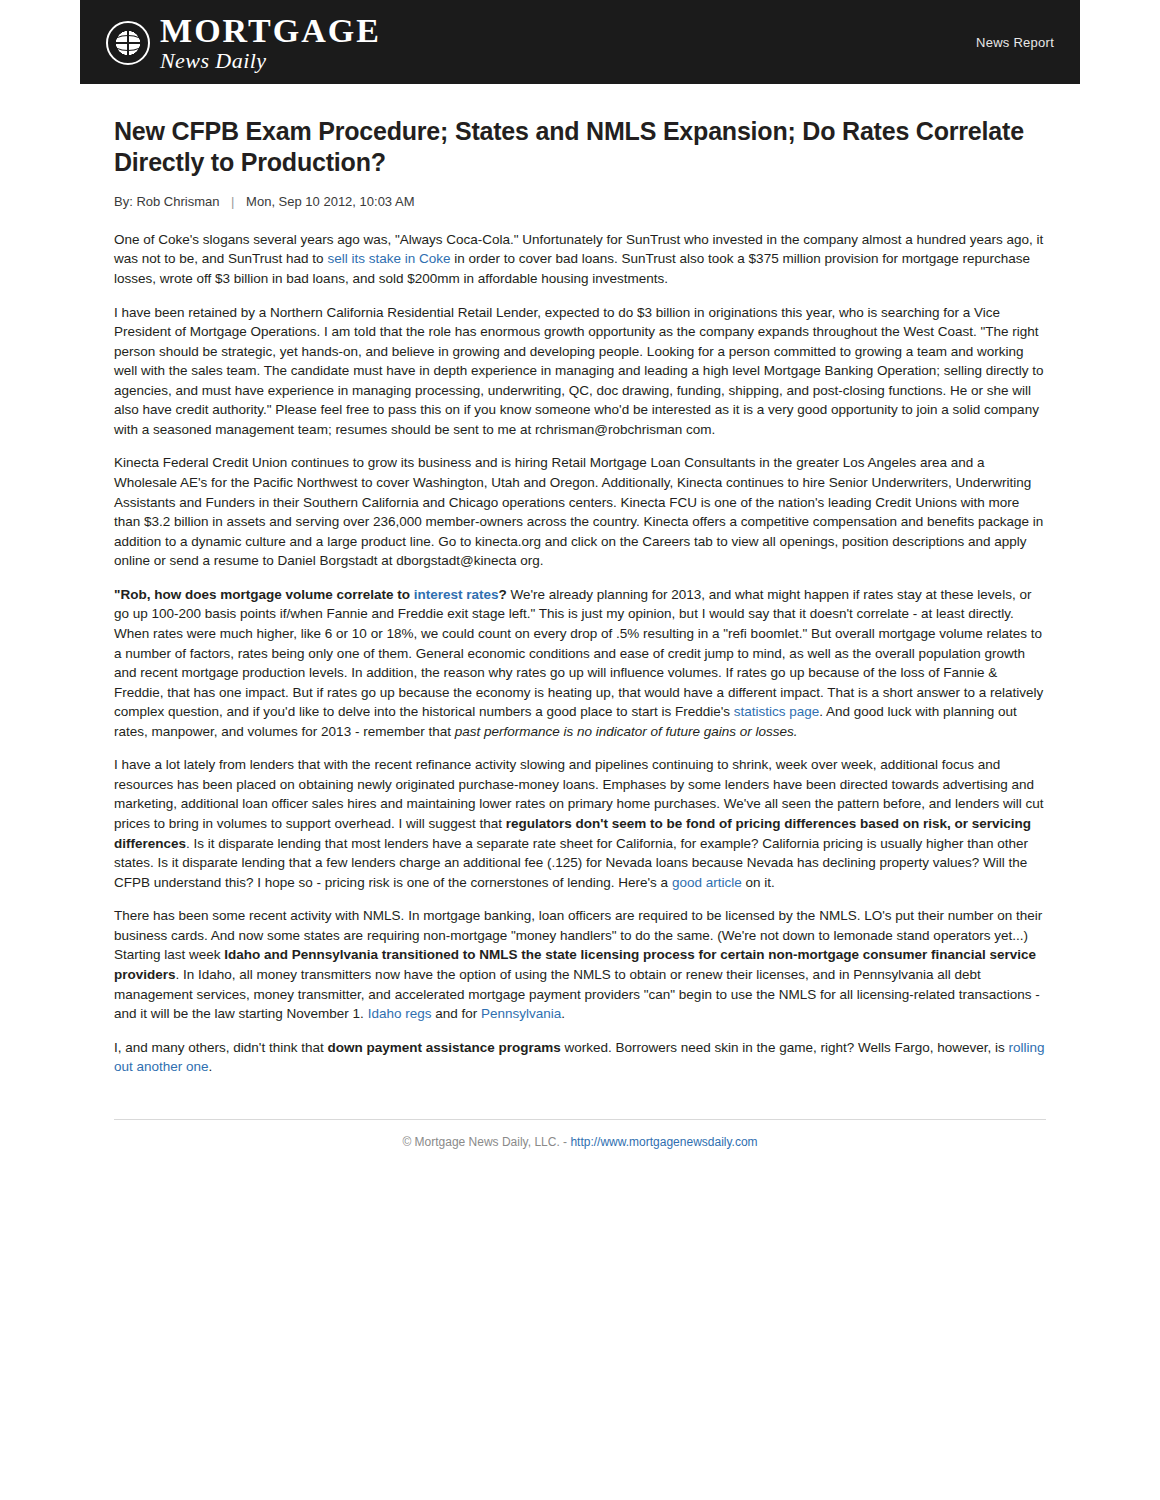MORTGAGE News Daily
News Report
New CFPB Exam Procedure; States and NMLS Expansion; Do Rates Correlate Directly to Production?
By: Rob Chrisman | Mon, Sep 10 2012, 10:03 AM
One of Coke's slogans several years ago was, "Always Coca-Cola." Unfortunately for SunTrust who invested in the company almost a hundred years ago, it was not to be, and SunTrust had to sell its stake in Coke in order to cover bad loans. SunTrust also took a $375 million provision for mortgage repurchase losses, wrote off $3 billion in bad loans, and sold $200mm in affordable housing investments.
I have been retained by a Northern California Residential Retail Lender, expected to do $3 billion in originations this year, who is searching for a Vice President of Mortgage Operations. I am told that the role has enormous growth opportunity as the company expands throughout the West Coast. "The right person should be strategic, yet hands-on, and believe in growing and developing people. Looking for a person committed to growing a team and working well with the sales team. The candidate must have in depth experience in managing and leading a high level Mortgage Banking Operation; selling directly to agencies, and must have experience in managing processing, underwriting, QC, doc drawing, funding, shipping, and post-closing functions. He or she will also have credit authority." Please feel free to pass this on if you know someone who'd be interested as it is a very good opportunity to join a solid company with a seasoned management team; resumes should be sent to me at rchrisman@robchrisman com.
Kinecta Federal Credit Union continues to grow its business and is hiring Retail Mortgage Loan Consultants in the greater Los Angeles area and a Wholesale AE's for the Pacific Northwest to cover Washington, Utah and Oregon. Additionally, Kinecta continues to hire Senior Underwriters, Underwriting Assistants and Funders in their Southern California and Chicago operations centers. Kinecta FCU is one of the nation's leading Credit Unions with more than $3.2 billion in assets and serving over 236,000 member-owners across the country. Kinecta offers a competitive compensation and benefits package in addition to a dynamic culture and a large product line. Go to kinecta.org and click on the Careers tab to view all openings, position descriptions and apply online or send a resume to Daniel Borgstadt at dborgstadt@kinecta org.
"Rob, how does mortgage volume correlate to interest rates? We're already planning for 2013, and what might happen if rates stay at these levels, or go up 100-200 basis points if/when Fannie and Freddie exit stage left." This is just my opinion, but I would say that it doesn't correlate - at least directly. When rates were much higher, like 6 or 10 or 18%, we could count on every drop of .5% resulting in a "refi boomlet." But overall mortgage volume relates to a number of factors, rates being only one of them. General economic conditions and ease of credit jump to mind, as well as the overall population growth and recent mortgage production levels. In addition, the reason why rates go up will influence volumes. If rates go up because of the loss of Fannie & Freddie, that has one impact. But if rates go up because the economy is heating up, that would have a different impact. That is a short answer to a relatively complex question, and if you'd like to delve into the historical numbers a good place to start is Freddie's statistics page. And good luck with planning out rates, manpower, and volumes for 2013 - remember that past performance is no indicator of future gains or losses.
I have a lot lately from lenders that with the recent refinance activity slowing and pipelines continuing to shrink, week over week, additional focus and resources has been placed on obtaining newly originated purchase-money loans. Emphases by some lenders have been directed towards advertising and marketing, additional loan officer sales hires and maintaining lower rates on primary home purchases. We've all seen the pattern before, and lenders will cut prices to bring in volumes to support overhead. I will suggest that regulators don't seem to be fond of pricing differences based on risk, or servicing differences. Is it disparate lending that most lenders have a separate rate sheet for California, for example? California pricing is usually higher than other states. Is it disparate lending that a few lenders charge an additional fee (.125) for Nevada loans because Nevada has declining property values? Will the CFPB understand this? I hope so - pricing risk is one of the cornerstones of lending. Here's a good article on it.
There has been some recent activity with NMLS. In mortgage banking, loan officers are required to be licensed by the NMLS. LO's put their number on their business cards. And now some states are requiring non-mortgage "money handlers" to do the same. (We're not down to lemonade stand operators yet...) Starting last week Idaho and Pennsylvania transitioned to NMLS the state licensing process for certain non-mortgage consumer financial service providers. In Idaho, all money transmitters now have the option of using the NMLS to obtain or renew their licenses, and in Pennsylvania all debt management services, money transmitter, and accelerated mortgage payment providers "can" begin to use the NMLS for all licensing-related transactions - and it will be the law starting November 1. Idaho regs and for Pennsylvania.
I, and many others, didn't think that down payment assistance programs worked. Borrowers need skin in the game, right? Wells Fargo, however, is rolling out another one.
© Mortgage News Daily, LLC. - http://www.mortgagenewsdaily.com